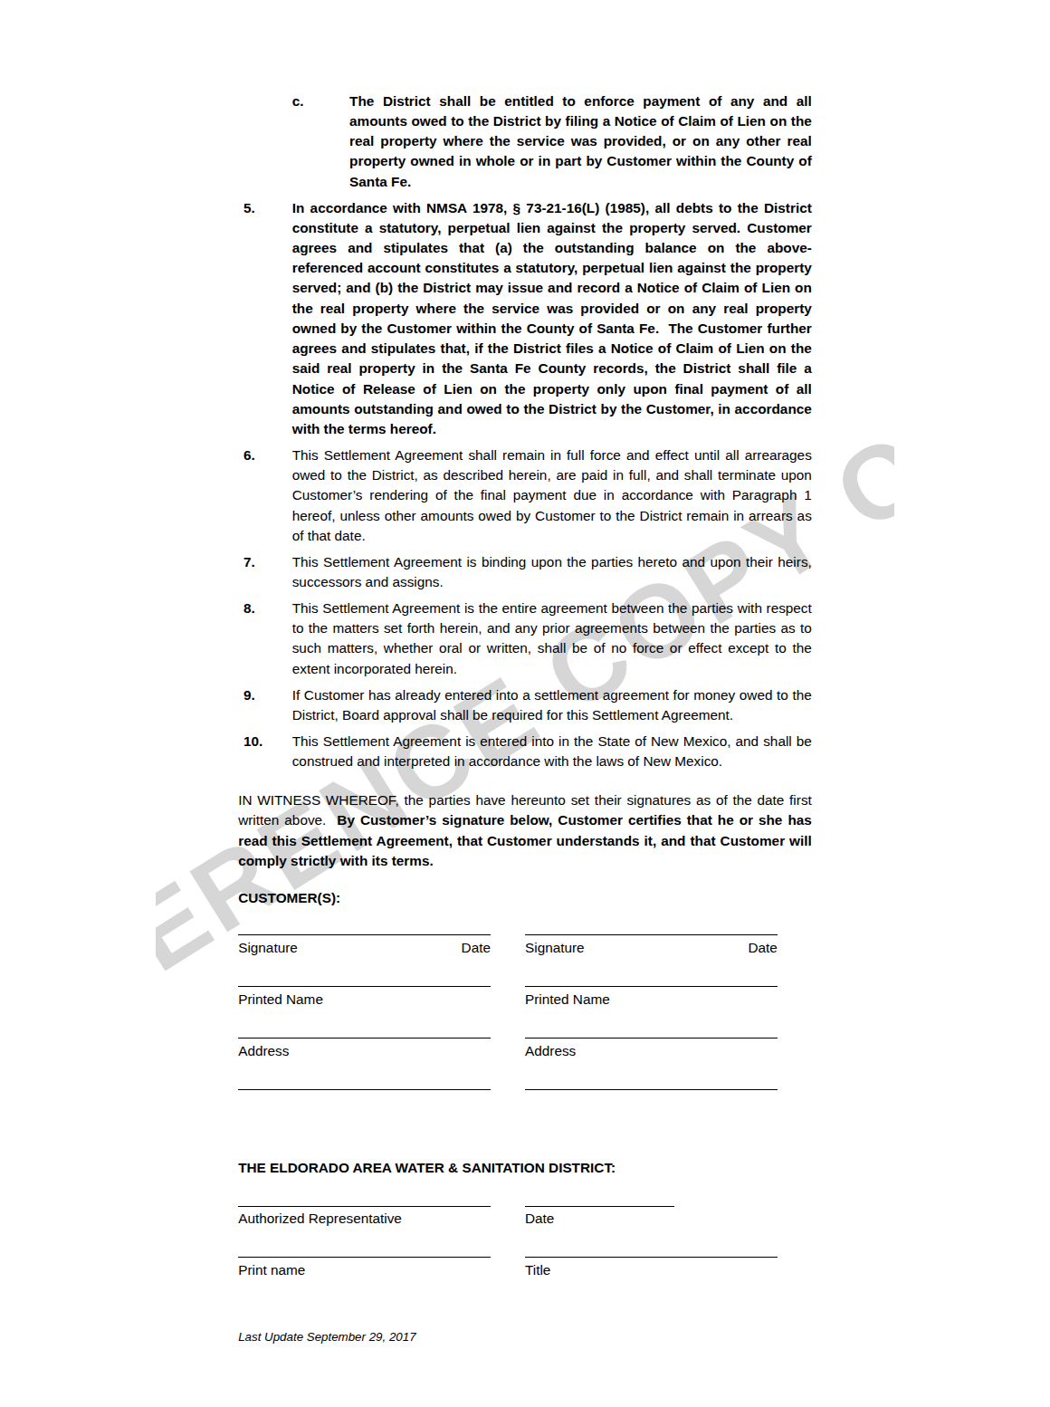REFERENCE COPY ONLY
c. The District shall be entitled to enforce payment of any and all amounts owed to the District by filing a Notice of Claim of Lien on the real property where the service was provided, or on any other real property owned in whole or in part by Customer within the County of Santa Fe.
5. In accordance with NMSA 1978, § 73-21-16(L) (1985), all debts to the District constitute a statutory, perpetual lien against the property served. Customer agrees and stipulates that (a) the outstanding balance on the above-referenced account constitutes a statutory, perpetual lien against the property served; and (b) the District may issue and record a Notice of Claim of Lien on the real property where the service was provided or on any real property owned by the Customer within the County of Santa Fe. The Customer further agrees and stipulates that, if the District files a Notice of Claim of Lien on the said real property in the Santa Fe County records, the District shall file a Notice of Release of Lien on the property only upon final payment of all amounts outstanding and owed to the District by the Customer, in accordance with the terms hereof.
6. This Settlement Agreement shall remain in full force and effect until all arrearages owed to the District, as described herein, are paid in full, and shall terminate upon Customer’s rendering of the final payment due in accordance with Paragraph 1 hereof, unless other amounts owed by Customer to the District remain in arrears as of that date.
7. This Settlement Agreement is binding upon the parties hereto and upon their heirs, successors and assigns.
8. This Settlement Agreement is the entire agreement between the parties with respect to the matters set forth herein, and any prior agreements between the parties as to such matters, whether oral or written, shall be of no force or effect except to the extent incorporated herein.
9. If Customer has already entered into a settlement agreement for money owed to the District, Board approval shall be required for this Settlement Agreement.
10. This Settlement Agreement is entered into in the State of New Mexico, and shall be construed and interpreted in accordance with the laws of New Mexico.
IN WITNESS WHEREOF, the parties have hereunto set their signatures as of the date first written above. By Customer’s signature below, Customer certifies that he or she has read this Settlement Agreement, that Customer understands it, and that Customer will comply strictly with its terms.
CUSTOMER(S):
| Signature Date | Signature Date |
| Printed Name | Printed Name |
| Address | Address |
THE ELDORADO AREA WATER & SANITATION DISTRICT:
| Authorized Representative | Date |
| Print name | Title |
Last Update September 29, 2017